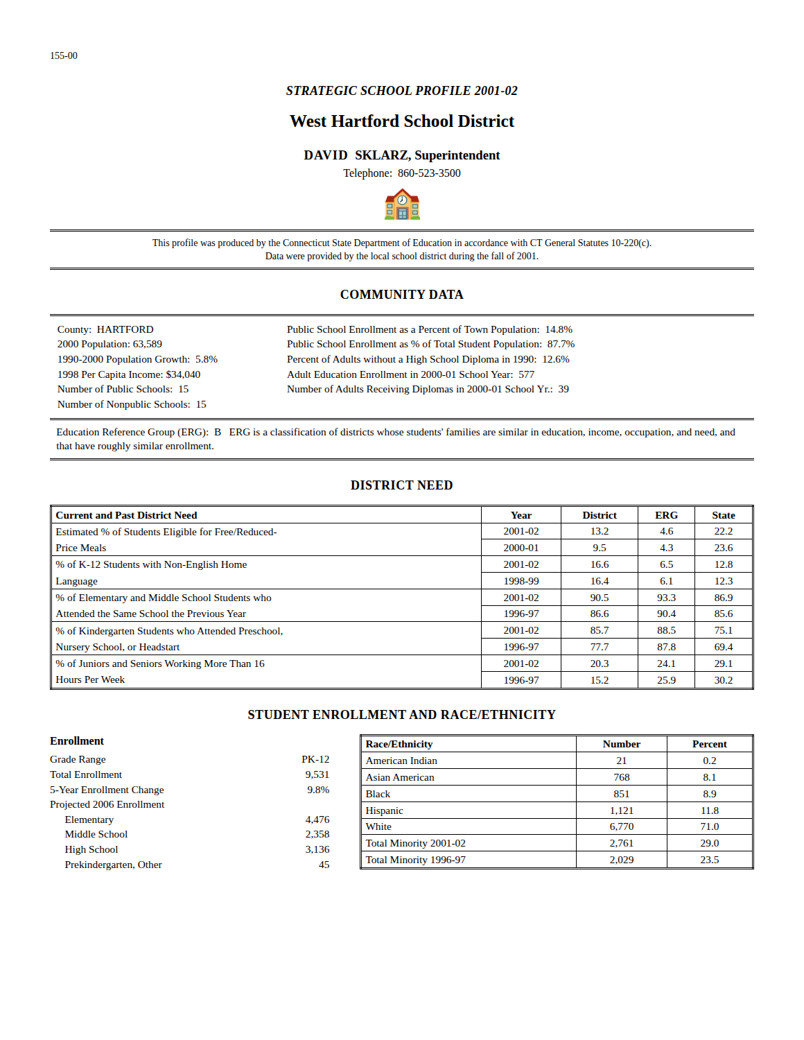155-00
STRATEGIC SCHOOL PROFILE 2001-02
West Hartford School District
DAVID SKLARZ, Superintendent
Telephone: 860-523-3500
🏫
This profile was produced by the Connecticut State Department of Education in accordance with CT General Statutes 10-220(c).
Data were provided by the local school district during the fall of 2001.
COMMUNITY DATA
| County: HARTFORD | Public School Enrollment as a Percent of Town Population: 14.8% |
| 2000 Population: 63,589 | Public School Enrollment as % of Total Student Population: 87.7% |
| 1990-2000 Population Growth: 5.8% | Percent of Adults without a High School Diploma in 1990: 12.6% |
| 1998 Per Capita Income: $34,040 | Adult Education Enrollment in 2000-01 School Year: 577 |
| Number of Public Schools: 15 | Number of Adults Receiving Diplomas in 2000-01 School Yr.: 39 |
| Number of Nonpublic Schools: 15 | |
Education Reference Group (ERG): B ERG is a classification of districts whose students' families are similar in education, income, occupation, and need, and that have roughly similar enrollment.
DISTRICT NEED
| Current and Past District Need | Year | District | ERG | State |
| --- | --- | --- | --- | --- |
| Estimated % of Students Eligible for Free/Reduced- | 2001-02 | 13.2 | 4.6 | 22.2 |
| Price Meals | 2000-01 | 9.5 | 4.3 | 23.6 |
| % of K-12 Students with Non-English Home | 2001-02 | 16.6 | 6.5 | 12.8 |
| Language | 1998-99 | 16.4 | 6.1 | 12.3 |
| % of Elementary and Middle School Students who | 2001-02 | 90.5 | 93.3 | 86.9 |
| Attended the Same School the Previous Year | 1996-97 | 86.6 | 90.4 | 85.6 |
| % of Kindergarten Students who Attended Preschool, | 2001-02 | 85.7 | 88.5 | 75.1 |
| Nursery School, or Headstart | 1996-97 | 77.7 | 87.8 | 69.4 |
| % of Juniors and Seniors Working More Than 16 | 2001-02 | 20.3 | 24.1 | 29.1 |
| Hours Per Week | 1996-97 | 15.2 | 25.9 | 30.2 |
STUDENT ENROLLMENT AND RACE/ETHNICITY
Enrollment
| Grade Range | PK-12 |
| Total Enrollment | 9,531 |
| 5-Year Enrollment Change | 9.8% |
| Projected 2006 Enrollment | |
| Elementary | 4,476 |
| Middle School | 2,358 |
| High School | 3,136 |
| Prekindergarten, Other | 45 |
| Race/Ethnicity | Number | Percent |
| --- | --- | --- |
| American Indian | 21 | 0.2 |
| Asian American | 768 | 8.1 |
| Black | 851 | 8.9 |
| Hispanic | 1,121 | 11.8 |
| White | 6,770 | 71.0 |
| Total Minority 2001-02 | 2,761 | 29.0 |
| Total Minority 1996-97 | 2,029 | 23.5 |